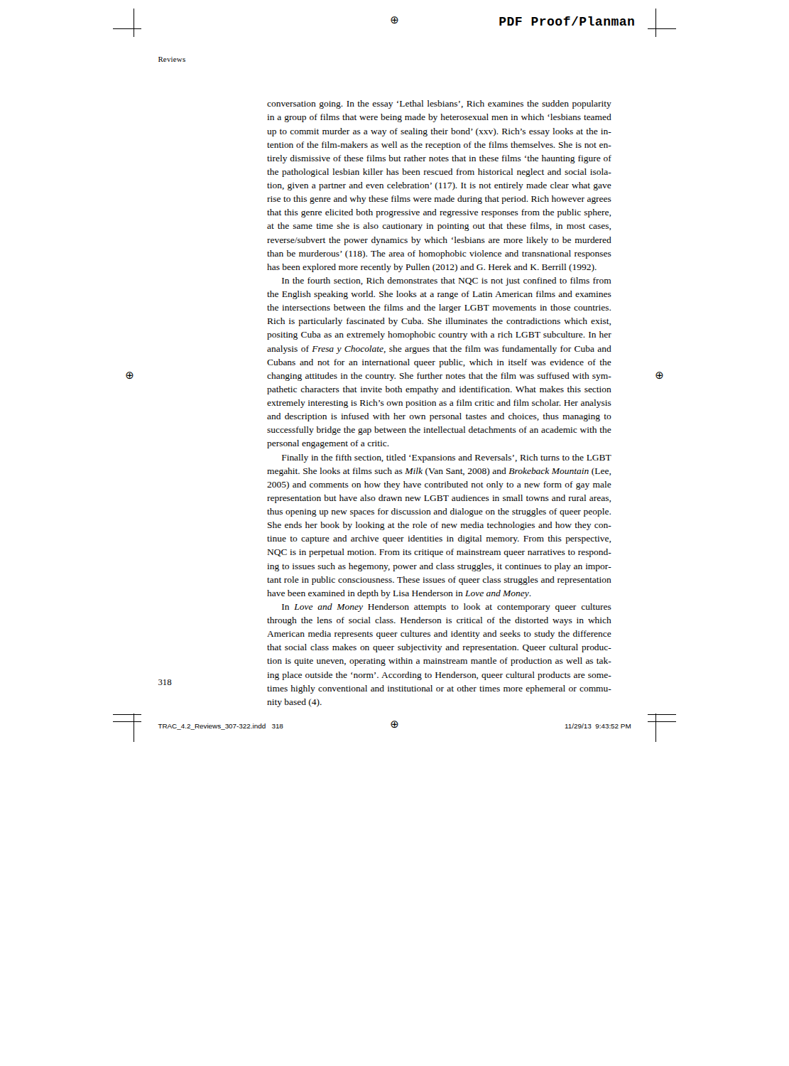⊕
⊕
⊕
⊕
PDF Proof/Planman
Reviews
conversation going. In the essay ‘Lethal lesbians’, Rich examines the sudden popularity in a group of films that were being made by heterosexual men in which ‘lesbians teamed up to commit murder as a way of sealing their bond’ (xxv). Rich’s essay looks at the intention of the film-makers as well as the reception of the films themselves. She is not entirely dismissive of these films but rather notes that in these films ‘the haunting figure of the pathological lesbian killer has been rescued from historical neglect and social isolation, given a partner and even celebration’ (117). It is not entirely made clear what gave rise to this genre and why these films were made during that period. Rich however agrees that this genre elicited both progressive and regressive responses from the public sphere, at the same time she is also cautionary in pointing out that these films, in most cases, reverse/subvert the power dynamics by which ‘lesbians are more likely to be murdered than be murderous’ (118). The area of homophobic violence and transnational responses has been explored more recently by Pullen (2012) and G. Herek and K. Berrill (1992).
In the fourth section, Rich demonstrates that NQC is not just confined to films from the English speaking world. She looks at a range of Latin American films and examines the intersections between the films and the larger LGBT movements in those countries. Rich is particularly fascinated by Cuba. She illuminates the contradictions which exist, positing Cuba as an extremely homophobic country with a rich LGBT subculture. In her analysis of Fresa y Chocolate, she argues that the film was fundamentally for Cuba and Cubans and not for an international queer public, which in itself was evidence of the changing attitudes in the country. She further notes that the film was suffused with sympathetic characters that invite both empathy and identification. What makes this section extremely interesting is Rich’s own position as a film critic and film scholar. Her analysis and description is infused with her own personal tastes and choices, thus managing to successfully bridge the gap between the intellectual detachments of an academic with the personal engagement of a critic.
Finally in the fifth section, titled ‘Expansions and Reversals’, Rich turns to the LGBT megahit. She looks at films such as Milk (Van Sant, 2008) and Brokeback Mountain (Lee, 2005) and comments on how they have contributed not only to a new form of gay male representation but have also drawn new LGBT audiences in small towns and rural areas, thus opening up new spaces for discussion and dialogue on the struggles of queer people. She ends her book by looking at the role of new media technologies and how they continue to capture and archive queer identities in digital memory. From this perspective, NQC is in perpetual motion. From its critique of mainstream queer narratives to responding to issues such as hegemony, power and class struggles, it continues to play an important role in public consciousness. These issues of queer class struggles and representation have been examined in depth by Lisa Henderson in Love and Money.
In Love and Money Henderson attempts to look at contemporary queer cultures through the lens of social class. Henderson is critical of the distorted ways in which American media represents queer cultures and identity and seeks to study the difference that social class makes on queer subjectivity and representation. Queer cultural production is quite uneven, operating within a mainstream mantle of production as well as taking place outside the ‘norm’. According to Henderson, queer cultural products are sometimes highly conventional and institutional or at other times more ephemeral or community based (4).
318
TRAC_4.2_Reviews_307-322.indd 318
11/29/13 9:43:52 PM